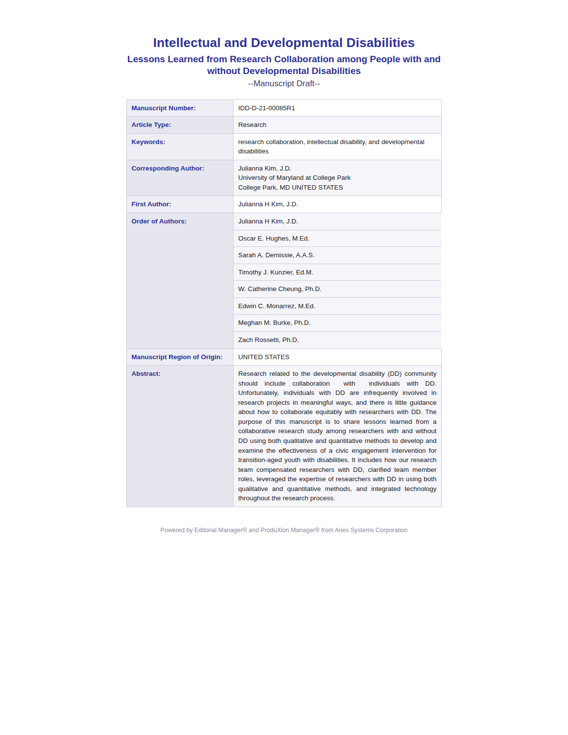Intellectual and Developmental Disabilities
Lessons Learned from Research Collaboration among People with and without Developmental Disabilities
--Manuscript Draft--
| Manuscript Number: | IDD-D-21-00085R1 |
| Article Type: | Research |
| Keywords: | research collaboration, intellectual disability, and developmental disabilities |
| Corresponding Author: | Julianna Kim, J.D. University of Maryland at College Park College Park, MD UNITED STATES |
| First Author: | Julianna H Kim, J.D. |
| Order of Authors: | / Julianna H Kim, J.D. / / Oscar E. Hughes, M.Ed. / / Sarah A. Demissie, A.A.S. / / Timothy J. Kunzier, Ed.M. / / W. Catherine Cheung, Ph.D. / / Edwin C. Monarrez, M.Ed. / / Meghan M. Burke, Ph.D. / / Zach Rossetti, Ph.D. / |
| Manuscript Region of Origin: | UNITED STATES |
| Abstract: | Research related to the developmental disability (DD) community should include collaboration with individuals with DD. Unfortunately, individuals with DD are infrequently involved in research projects in meaningful ways, and there is little guidance about how to collaborate equitably with researchers with DD. The purpose of this manuscript is to share lessons learned from a collaborative research study among researchers with and without DD using both qualitative and quantitative methods to develop and examine the effectiveness of a civic engagement intervention for transition-aged youth with disabilities. It includes how our research team compensated researchers with DD, clarified team member roles, leveraged the expertise of researchers with DD in using both qualitative and quantitative methods, and integrated technology throughout the research process. |
Powered by Editorial Manager® and ProduXion Manager® from Aries Systems Corporation